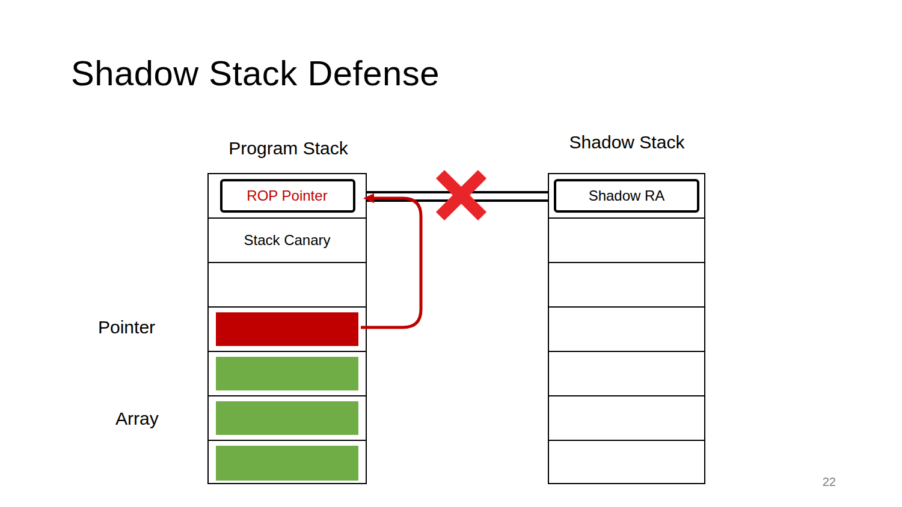Shadow Stack Defense
Program Stack
Shadow Stack
Pointer
Array
ROP Pointer
Stack Canary
Shadow RA
22